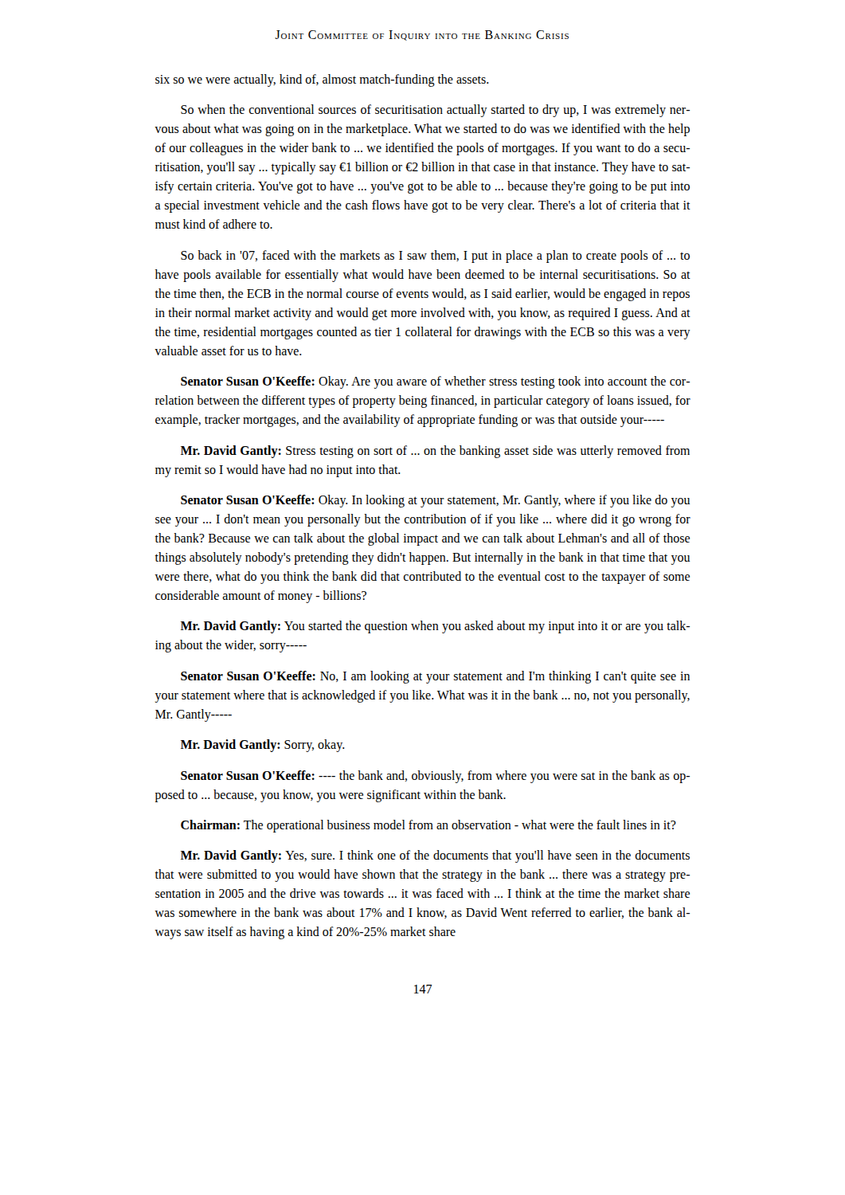Joint Committee of Inquiry into the Banking Crisis
six so we were actually, kind of, almost match-funding the assets.
So when the conventional sources of securitisation actually started to dry up, I was extremely nervous about what was going on in the marketplace. What we started to do was we identified with the help of our colleagues in the wider bank to ... we identified the pools of mortgages. If you want to do a securitisation, you'll say ... typically say €1 billion or €2 billion in that case in that instance. They have to satisfy certain criteria. You've got to have ... you've got to be able to ... because they're going to be put into a special investment vehicle and the cash flows have got to be very clear. There's a lot of criteria that it must kind of adhere to.
So back in '07, faced with the markets as I saw them, I put in place a plan to create pools of ... to have pools available for essentially what would have been deemed to be internal securitisations. So at the time then, the ECB in the normal course of events would, as I said earlier, would be engaged in repos in their normal market activity and would get more involved with, you know, as required I guess. And at the time, residential mortgages counted as tier 1 collateral for drawings with the ECB so this was a very valuable asset for us to have.
Senator Susan O'Keeffe: Okay. Are you aware of whether stress testing took into account the correlation between the different types of property being financed, in particular category of loans issued, for example, tracker mortgages, and the availability of appropriate funding or was that outside your-----
Mr. David Gantly: Stress testing on sort of ... on the banking asset side was utterly removed from my remit so I would have had no input into that.
Senator Susan O'Keeffe: Okay. In looking at your statement, Mr. Gantly, where if you like do you see your ... I don't mean you personally but the contribution of if you like ... where did it go wrong for the bank? Because we can talk about the global impact and we can talk about Lehman's and all of those things absolutely nobody's pretending they didn't happen. But internally in the bank in that time that you were there, what do you think the bank did that contributed to the eventual cost to the taxpayer of some considerable amount of money - billions?
Mr. David Gantly: You started the question when you asked about my input into it or are you talking about the wider, sorry-----
Senator Susan O'Keeffe: No, I am looking at your statement and I'm thinking I can't quite see in your statement where that is acknowledged if you like. What was it in the bank ... no, not you personally, Mr. Gantly-----
Mr. David Gantly: Sorry, okay.
Senator Susan O'Keeffe: ---- the bank and, obviously, from where you were sat in the bank as opposed to ... because, you know, you were significant within the bank.
Chairman: The operational business model from an observation - what were the fault lines in it?
Mr. David Gantly: Yes, sure. I think one of the documents that you'll have seen in the documents that were submitted to you would have shown that the strategy in the bank ... there was a strategy presentation in 2005 and the drive was towards ... it was faced with ... I think at the time the market share was somewhere in the bank was about 17% and I know, as David Went referred to earlier, the bank always saw itself as having a kind of 20%-25% market share
147